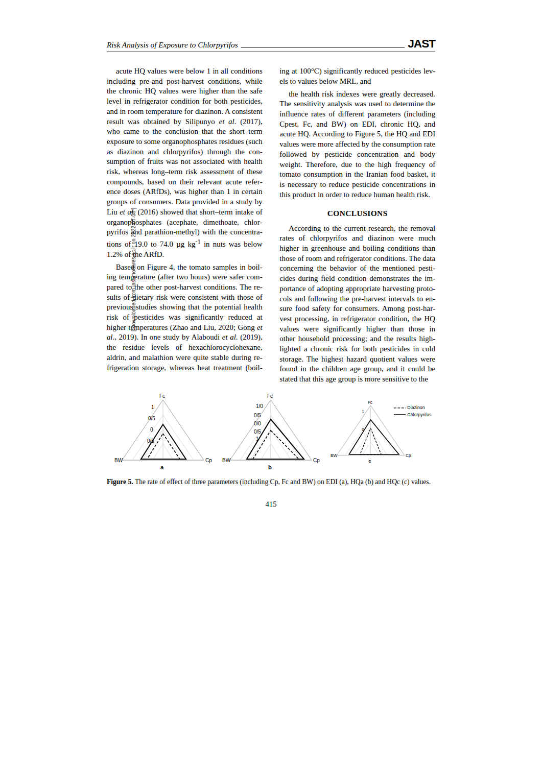[ Downloaded from jast.modares.ac.ir on 2022-07-06 ]
Risk Analysis of Exposure to Chlorpyrifos JAST
acute HQ values were below 1 in all conditions including pre-and post-harvest conditions, while the chronic HQ values were higher than the safe level in refrigerator condition for both pesticides, and in room temperature for diazinon. A consistent result was obtained by Silipunyo et al. (2017), who came to the conclusion that the short–term exposure to some organophosphates residues (such as diazinon and chlorpyrifos) through the consumption of fruits was not associated with health risk, whereas long–term risk assessment of these compounds, based on their relevant acute reference doses (ARfDs), was higher than 1 in certain groups of consumers. Data provided in a study by Liu et al. (2016) showed that short–term intake of organophosphates (acephate, dimethoate, chlorpyrifos and parathion-methyl) with the concentrations of 19.0 to 74.0 µg kg-1 in nuts was below 1.2% of the ARfD.
Based on Figure 4, the tomato samples in boiling temperature (after two hours) were safer compared to the other post-harvest conditions. The results of dietary risk were consistent with those of previous studies showing that the potential health risk of pesticides was significantly reduced at higher temperatures (Zhao and Liu, 2020; Gong et al., 2019). In one study by Alaboudi et al. (2019), the residue levels of hexachlorocyclohexane, aldrin, and malathion were quite stable during refrigeration storage, whereas heat treatment (boiling at 100°C) significantly reduced pesticides levels to values below MRL, and
the health risk indexes were greatly decreased. The sensitivity analysis was used to determine the influence rates of different parameters (including Cpest, Fc, and BW) on EDI, chronic HQ, and acute HQ. According to Figure 5, the HQ and EDI values were more affected by the consumption rate followed by pesticide concentration and body weight. Therefore, due to the high frequency of tomato consumption in the Iranian food basket, it is necessary to reduce pesticide concentrations in this product in order to reduce human health risk.
CONCLUSIONS
According to the current research, the removal rates of chlorpyrifos and diazinon were much higher in greenhouse and boiling conditions than those of room and refrigerator conditions. The data concerning the behavior of the mentioned pesticides during field condition demonstrates the importance of adopting appropriate harvesting protocols and following the pre-harvest intervals to ensure food safety for consumers. Among post-harvest processing, in refrigerator condition, the HQ values were significantly higher than those in other household processing; and the results highlighted a chronic risk for both pesticides in cold storage. The highest hazard quotient values were found in the children age group, and it could be stated that this age group is more sensitive to the
Fc 1 0/5 0 0/5 BW Cp a
Fc 1/0 0/5 0/0 0/5 1 BW Cp b
Fc 1 0 BW Cp c Diazinon Chlorpyrifos
Figure 5. The rate of effect of three parameters (including Cp, Fc and BW) on EDI (a), HQa (b) and HQc (c) values.
415